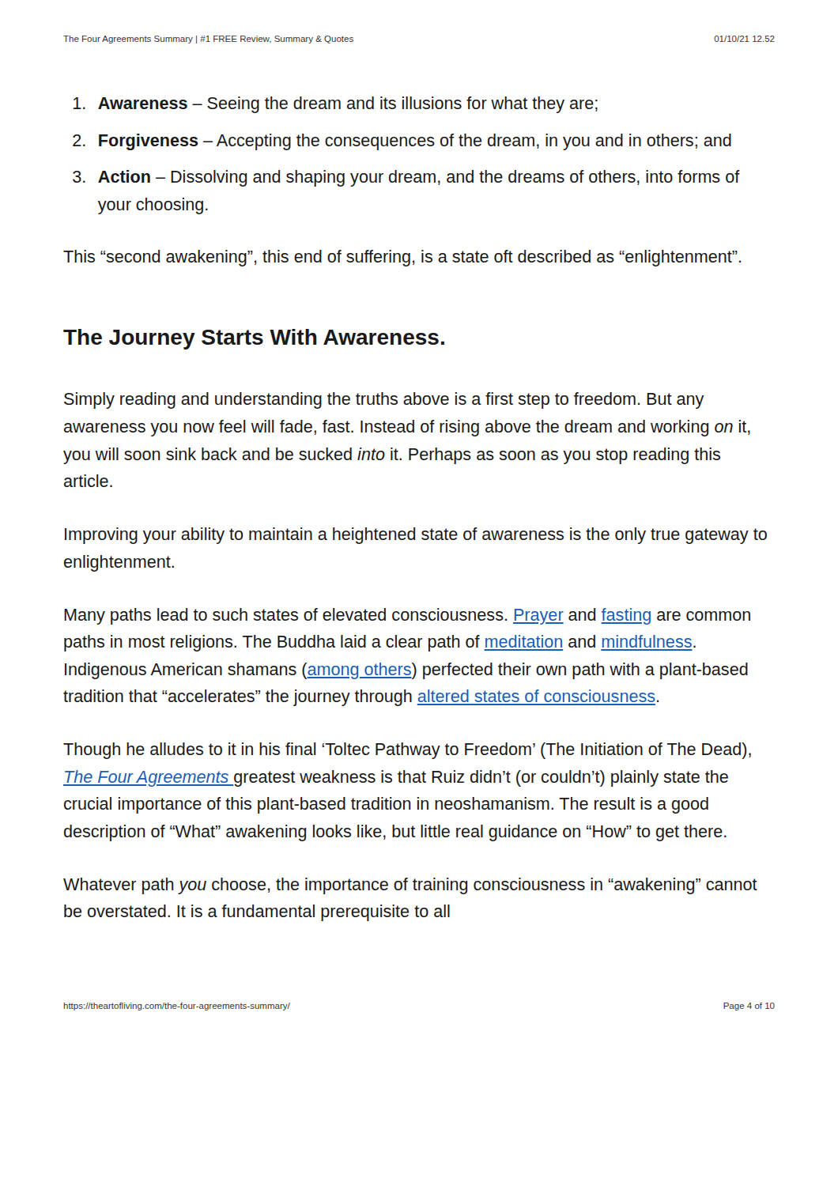The Four Agreements Summary | #1 FREE Review, Summary & Quotes 01/10/21 12.52
Awareness – Seeing the dream and its illusions for what they are;
Forgiveness – Accepting the consequences of the dream, in you and in others; and
Action – Dissolving and shaping your dream, and the dreams of others, into forms of your choosing.
This “second awakening”, this end of suffering, is a state oft described as “enlightenment”.
The Journey Starts With Awareness.
Simply reading and understanding the truths above is a first step to freedom. But any awareness you now feel will fade, fast. Instead of rising above the dream and working on it, you will soon sink back and be sucked into it. Perhaps as soon as you stop reading this article.
Improving your ability to maintain a heightened state of awareness is the only true gateway to enlightenment.
Many paths lead to such states of elevated consciousness. Prayer and fasting are common paths in most religions. The Buddha laid a clear path of meditation and mindfulness. Indigenous American shamans (among others) perfected their own path with a plant-based tradition that “accelerates” the journey through altered states of consciousness.
Though he alludes to it in his final ‘Toltec Pathway to Freedom’ (The Initiation of The Dead), The Four Agreements greatest weakness is that Ruiz didn’t (or couldn’t) plainly state the crucial importance of this plant-based tradition in neoshamanism. The result is a good description of “What” awakening looks like, but little real guidance on “How” to get there.
Whatever path you choose, the importance of training consciousness in “awakening” cannot be overstated. It is a fundamental prerequisite to all
https://theartofliving.com/the-four-agreements-summary/ Page 4 of 10